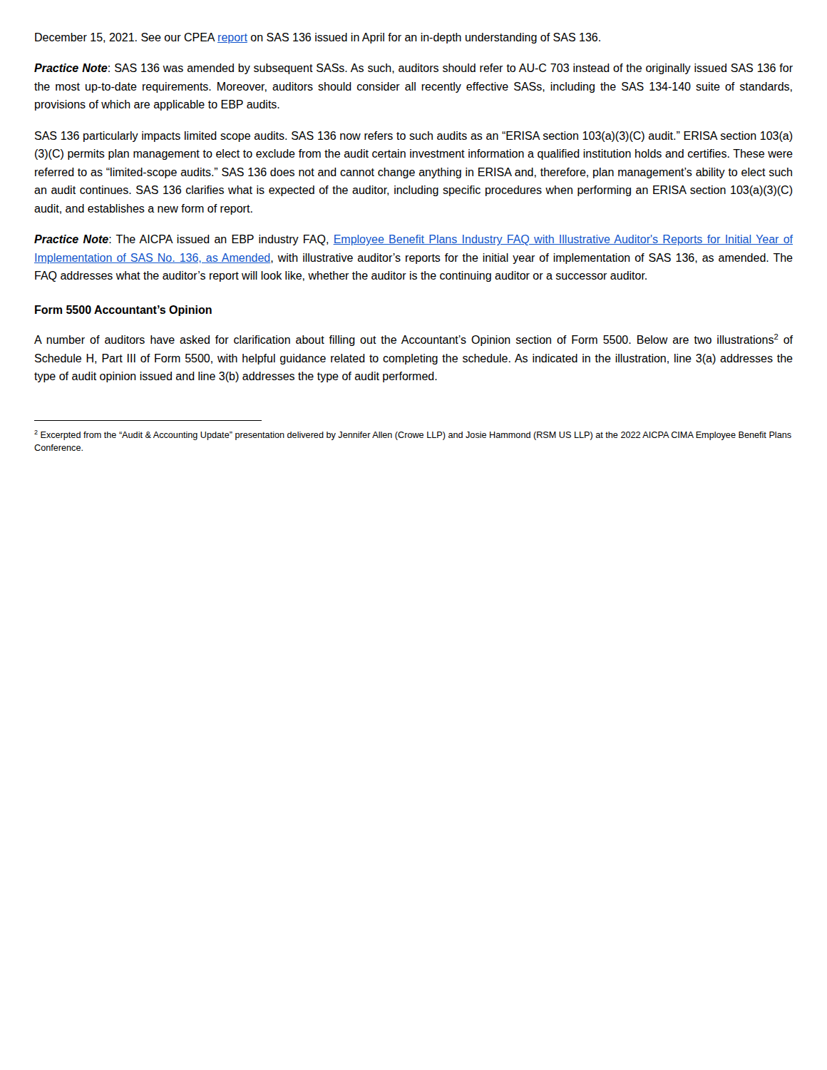December 15, 2021. See our CPEA report on SAS 136 issued in April for an in-depth understanding of SAS 136.
Practice Note: SAS 136 was amended by subsequent SASs. As such, auditors should refer to AU-C 703 instead of the originally issued SAS 136 for the most up-to-date requirements. Moreover, auditors should consider all recently effective SASs, including the SAS 134-140 suite of standards, provisions of which are applicable to EBP audits.
SAS 136 particularly impacts limited scope audits. SAS 136 now refers to such audits as an “ERISA section 103(a)(3)(C) audit.” ERISA section 103(a)(3)(C) permits plan management to elect to exclude from the audit certain investment information a qualified institution holds and certifies. These were referred to as “limited-scope audits.” SAS 136 does not and cannot change anything in ERISA and, therefore, plan management’s ability to elect such an audit continues. SAS 136 clarifies what is expected of the auditor, including specific procedures when performing an ERISA section 103(a)(3)(C) audit, and establishes a new form of report.
Practice Note: The AICPA issued an EBP industry FAQ, Employee Benefit Plans Industry FAQ with Illustrative Auditor's Reports for Initial Year of Implementation of SAS No. 136, as Amended, with illustrative auditor’s reports for the initial year of implementation of SAS 136, as amended. The FAQ addresses what the auditor’s report will look like, whether the auditor is the continuing auditor or a successor auditor.
Form 5500 Accountant’s Opinion
A number of auditors have asked for clarification about filling out the Accountant’s Opinion section of Form 5500. Below are two illustrations2 of Schedule H, Part III of Form 5500, with helpful guidance related to completing the schedule. As indicated in the illustration, line 3(a) addresses the type of audit opinion issued and line 3(b) addresses the type of audit performed.
2 Excerpted from the “Audit & Accounting Update” presentation delivered by Jennifer Allen (Crowe LLP) and Josie Hammond (RSM US LLP) at the 2022 AICPA CIMA Employee Benefit Plans Conference.